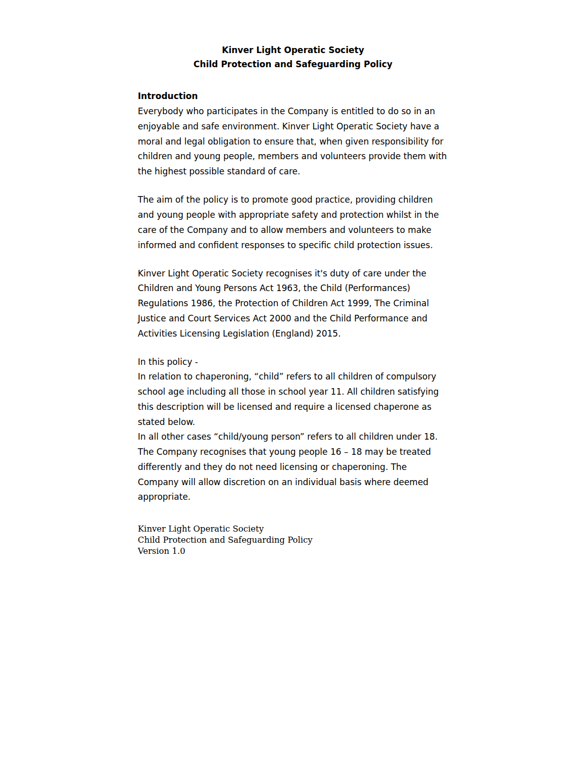Kinver Light Operatic Society Child Protection and Safeguarding Policy
Introduction
Everybody who participates in the Company is entitled to do so in an enjoyable and safe environment. Kinver Light Operatic Society have a moral and legal obligation to ensure that, when given responsibility for children and young people, members and volunteers provide them with the highest possible standard of care.
The aim of the policy is to promote good practice, providing children and young people with appropriate safety and protection whilst in the care of the Company and to allow members and volunteers to make informed and confident responses to specific child protection issues.
Kinver Light Operatic Society recognises it's duty of care under the Children and Young Persons Act 1963, the Child (Performances) Regulations 1986, the Protection of Children Act 1999, The Criminal Justice and Court Services Act 2000 and the Child Performance and Activities Licensing Legislation (England) 2015.
In this policy -
In relation to chaperoning, “child” refers to all children of compulsory school age including all those in school year 11. All children satisfying this description will be licensed and require a licensed chaperone as stated below.
In all other cases “child/young person” refers to all children under 18.
The Company recognises that young people 16 – 18 may be treated differently and they do not need licensing or chaperoning. The Company will allow discretion on an individual basis where deemed appropriate.
Kinver Light Operatic Society
Child Protection and Safeguarding Policy
Version 1.0